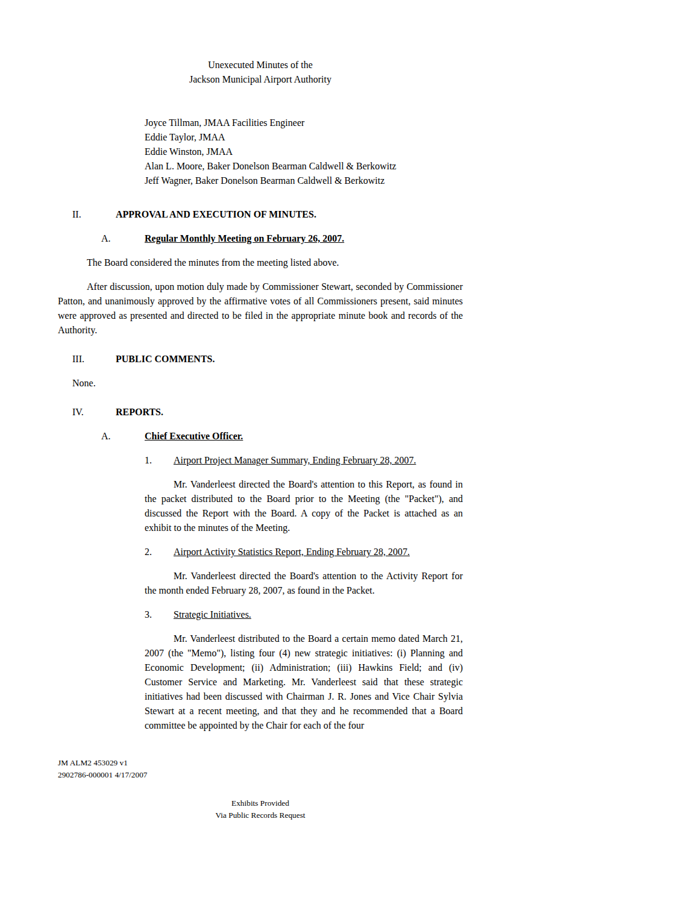Unexecuted Minutes of the
Jackson Municipal Airport Authority
Joyce Tillman, JMAA Facilities Engineer
Eddie Taylor, JMAA
Eddie Winston, JMAA
Alan L. Moore, Baker Donelson Bearman Caldwell & Berkowitz
Jeff Wagner, Baker Donelson Bearman Caldwell & Berkowitz
II. APPROVAL AND EXECUTION OF MINUTES.
A. Regular Monthly Meeting on February 26, 2007.
The Board considered the minutes from the meeting listed above.
After discussion, upon motion duly made by Commissioner Stewart, seconded by Commissioner Patton, and unanimously approved by the affirmative votes of all Commissioners present, said minutes were approved as presented and directed to be filed in the appropriate minute book and records of the Authority.
III. PUBLIC COMMENTS.
None.
IV. REPORTS.
A. Chief Executive Officer.
1. Airport Project Manager Summary, Ending February 28, 2007.
Mr. Vanderleest directed the Board's attention to this Report, as found in the packet distributed to the Board prior to the Meeting (the "Packet"), and discussed the Report with the Board. A copy of the Packet is attached as an exhibit to the minutes of the Meeting.
2. Airport Activity Statistics Report, Ending February 28, 2007.
Mr. Vanderleest directed the Board's attention to the Activity Report for the month ended February 28, 2007, as found in the Packet.
3. Strategic Initiatives.
Mr. Vanderleest distributed to the Board a certain memo dated March 21, 2007 (the "Memo"), listing four (4) new strategic initiatives: (i) Planning and Economic Development; (ii) Administration; (iii) Hawkins Field; and (iv) Customer Service and Marketing. Mr. Vanderleest said that these strategic initiatives had been discussed with Chairman J. R. Jones and Vice Chair Sylvia Stewart at a recent meeting, and that they and he recommended that a Board committee be appointed by the Chair for each of the four
JM ALM2 453029 v1
2902786-000001 4/17/2007
Exhibits Provided
Via Public Records Request